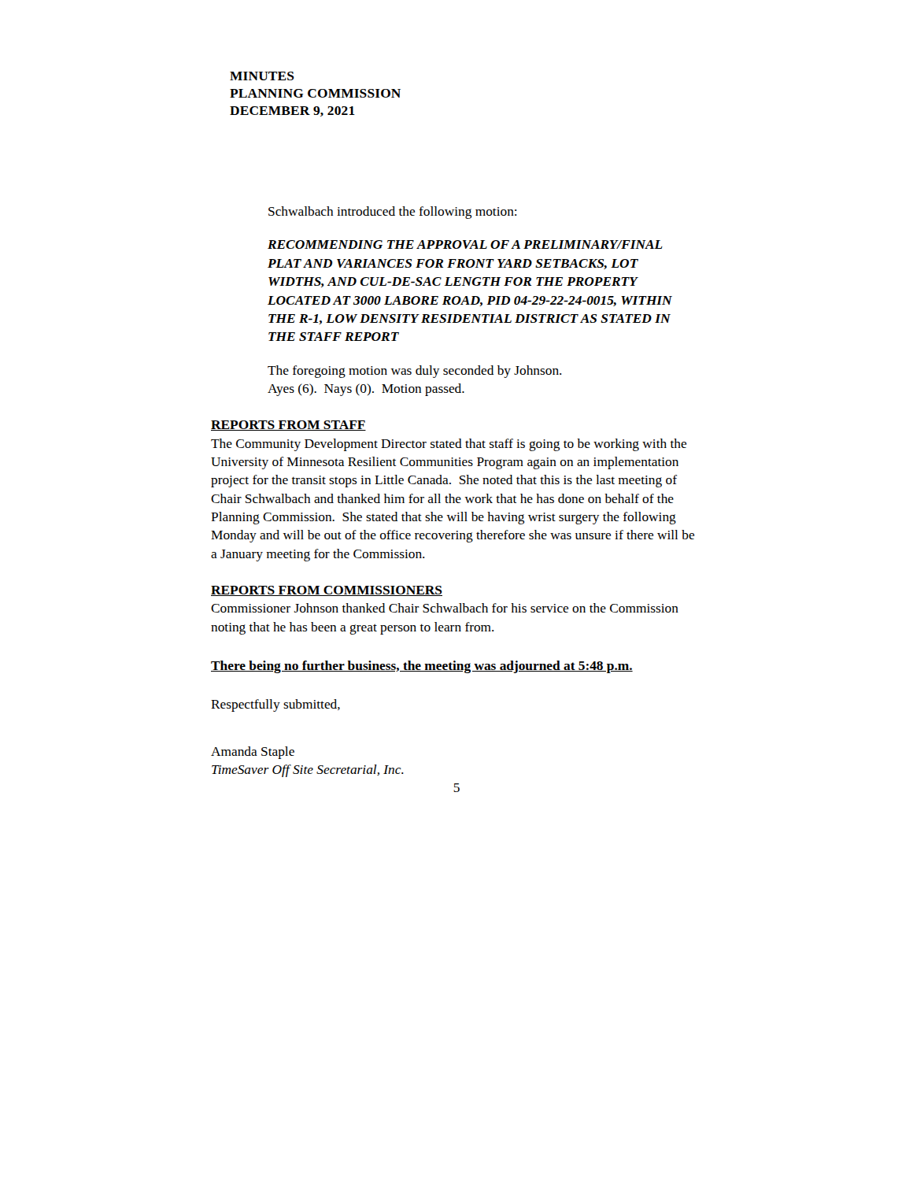MINUTES
PLANNING COMMISSION
DECEMBER 9, 2021
Schwalbach introduced the following motion:
RECOMMENDING THE APPROVAL OF A PRELIMINARY/FINAL PLAT AND VARIANCES FOR FRONT YARD SETBACKS, LOT WIDTHS, AND CUL-DE-SAC LENGTH FOR THE PROPERTY LOCATED AT 3000 LABORE ROAD, PID 04-29-22-24-0015, WITHIN THE R-1, LOW DENSITY RESIDENTIAL DISTRICT AS STATED IN THE STAFF REPORT
The foregoing motion was duly seconded by Johnson.
Ayes (6). Nays (0). Motion passed.
REPORTS FROM STAFF
The Community Development Director stated that staff is going to be working with the University of Minnesota Resilient Communities Program again on an implementation project for the transit stops in Little Canada. She noted that this is the last meeting of Chair Schwalbach and thanked him for all the work that he has done on behalf of the Planning Commission. She stated that she will be having wrist surgery the following Monday and will be out of the office recovering therefore she was unsure if there will be a January meeting for the Commission.
REPORTS FROM COMMISSIONERS
Commissioner Johnson thanked Chair Schwalbach for his service on the Commission noting that he has been a great person to learn from.
There being no further business, the meeting was adjourned at 5:48 p.m.
Respectfully submitted,
Amanda Staple
TimeSaver Off Site Secretarial, Inc.
5